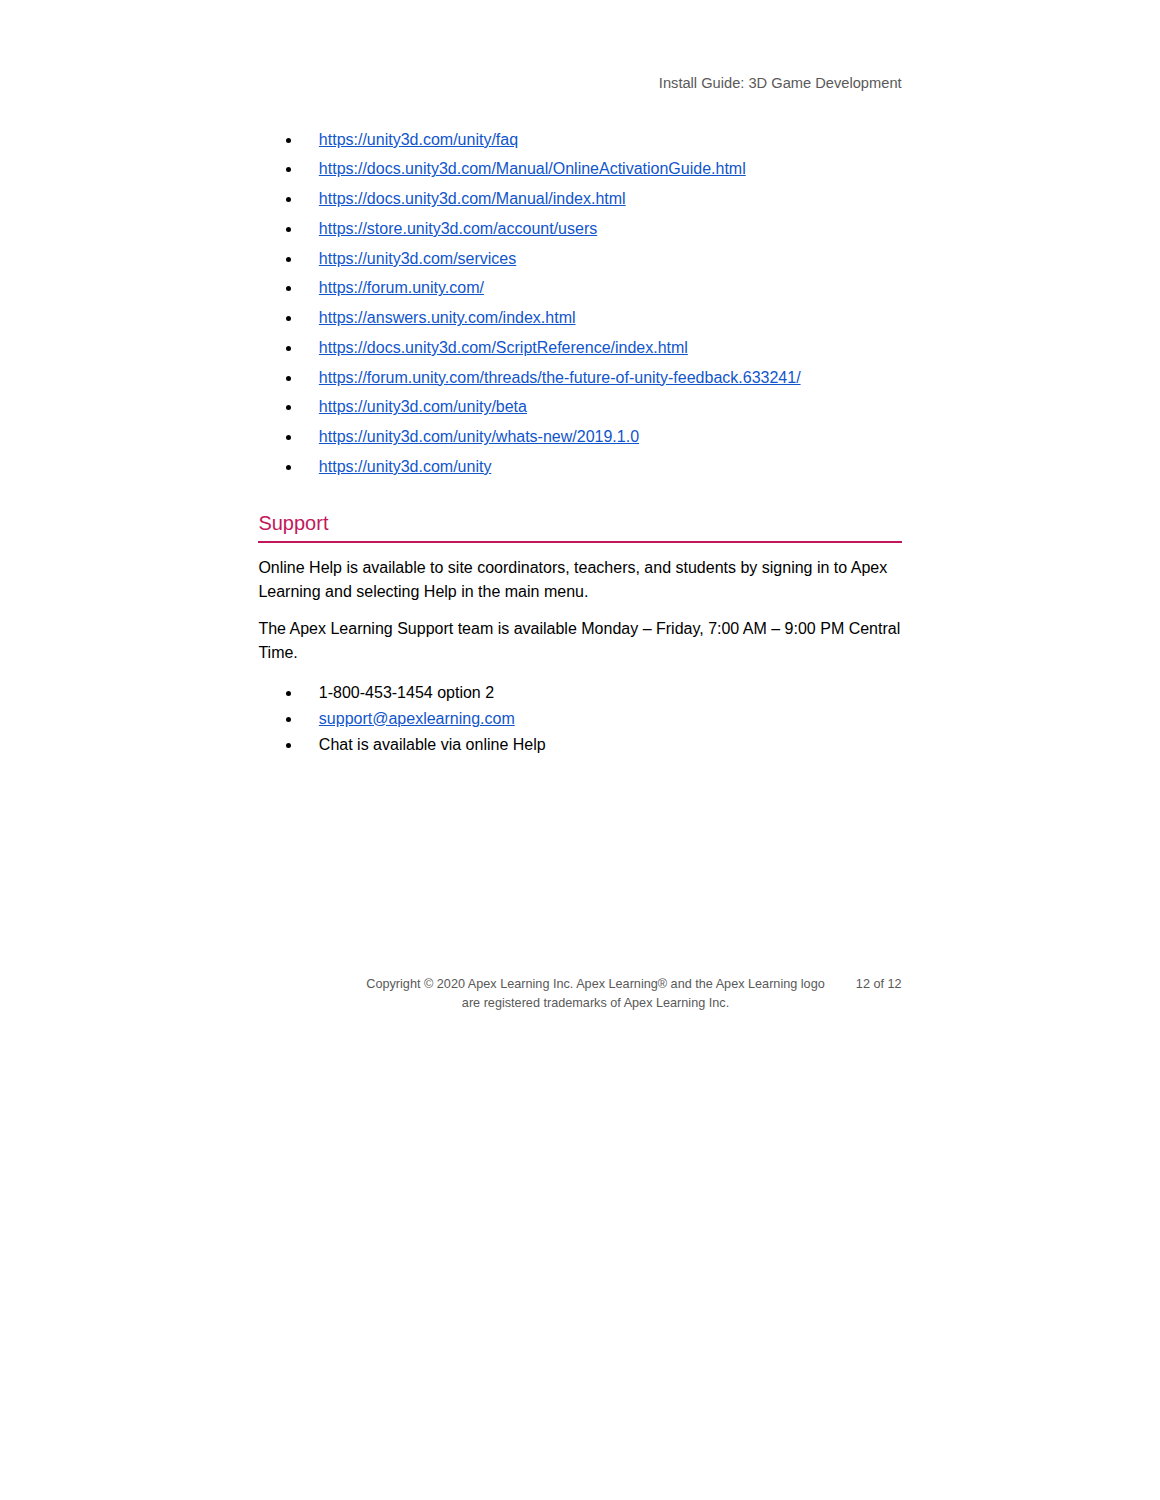Install Guide: 3D Game Development
https://unity3d.com/unity/faq
https://docs.unity3d.com/Manual/OnlineActivationGuide.html
https://docs.unity3d.com/Manual/index.html
https://store.unity3d.com/account/users
https://unity3d.com/services
https://forum.unity.com/
https://answers.unity.com/index.html
https://docs.unity3d.com/ScriptReference/index.html
https://forum.unity.com/threads/the-future-of-unity-feedback.633241/
https://unity3d.com/unity/beta
https://unity3d.com/unity/whats-new/2019.1.0
https://unity3d.com/unity
Support
Online Help is available to site coordinators, teachers, and students by signing in to Apex Learning and selecting Help in the main menu.
The Apex Learning Support team is available Monday – Friday, 7:00 AM – 9:00 PM Central Time.
1-800-453-1454 option 2
support@apexlearning.com
Chat is available via online Help
Copyright © 2020 Apex Learning Inc. Apex Learning® and the Apex Learning logo are registered trademarks of Apex Learning Inc.
12 of 12